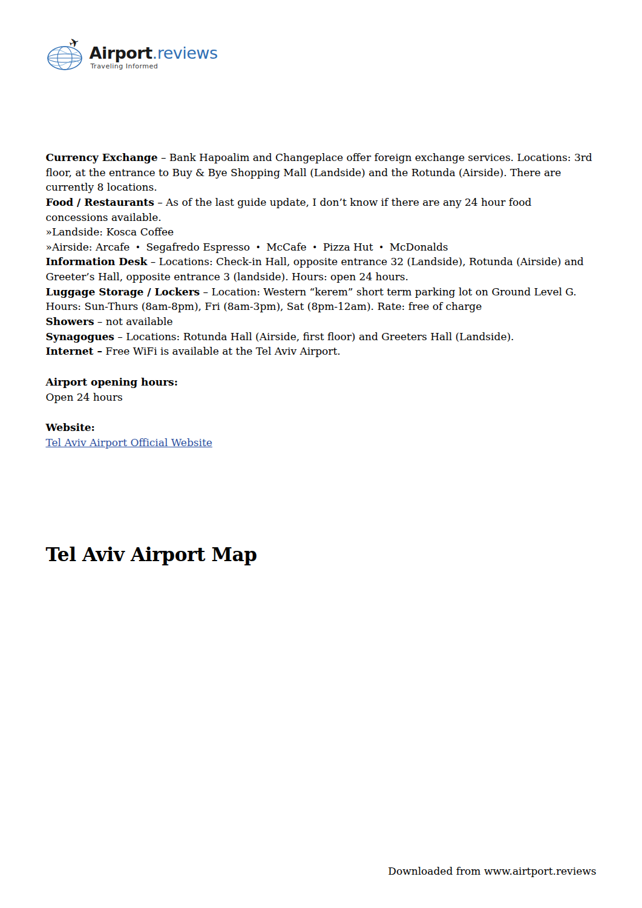✈
Airport.reviews
Traveling Informed
Currency Exchange – Bank Hapoalim and Changeplace offer foreign exchange services. Locations: 3rd floor, at the entrance to Buy & Bye Shopping Mall (Landside) and the Rotunda (Airside). There are currently 8 locations.
Food / Restaurants – As of the last guide update, I don’t know if there are any 24 hour food concessions available.
»Landside: Kosca Coffee
»Airside: Arcafe • Segafredo Espresso • McCafe • Pizza Hut • McDonalds
Information Desk – Locations: Check-in Hall, opposite entrance 32 (Landside), Rotunda (Airside) and Greeter’s Hall, opposite entrance 3 (landside). Hours: open 24 hours.
Luggage Storage / Lockers – Location: Western “kerem” short term parking lot on Ground Level G. Hours: Sun-Thurs (8am-8pm), Fri (8am-3pm), Sat (8pm-12am). Rate: free of charge
Showers – not available
Synagogues – Locations: Rotunda Hall (Airside, first floor) and Greeters Hall (Landside).
Internet – Free WiFi is available at the Tel Aviv Airport.
Airport opening hours:
Open 24 hours
Website:
Tel Aviv Airport Official Website
Tel Aviv Airport Map
Downloaded from www.airtport.reviews